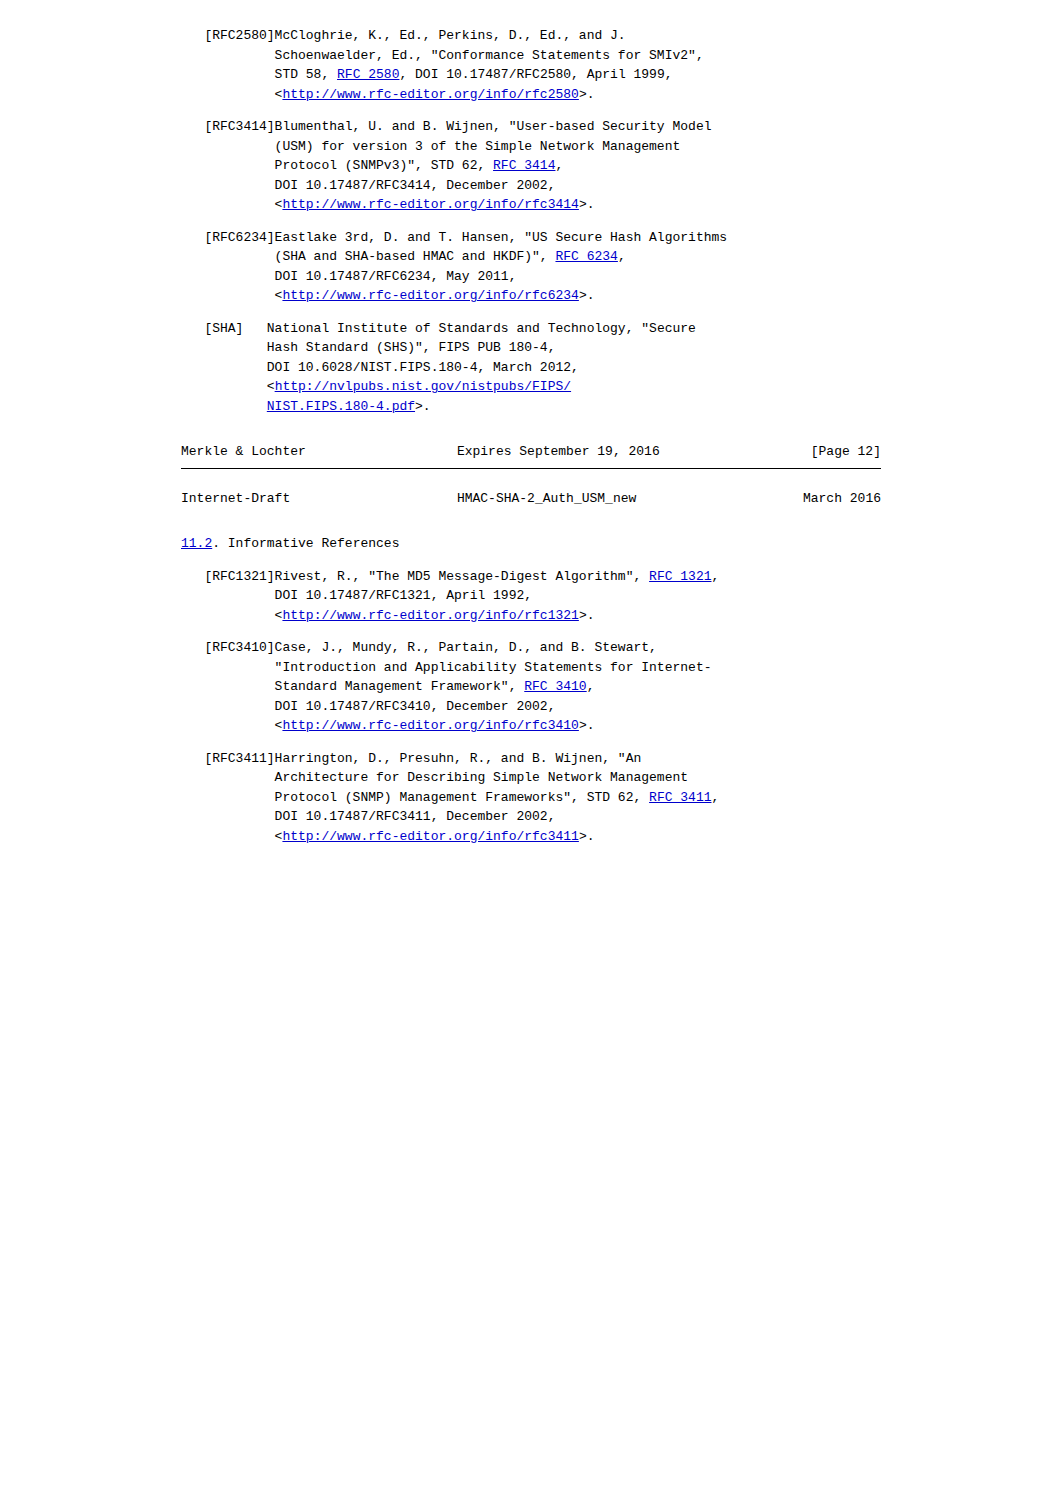[RFC2580]
McCloghrie, K., Ed., Perkins, D., Ed., and J.
Schoenwaelder, Ed., "Conformance Statements for SMIv2",
STD 58, RFC 2580, DOI 10.17487/RFC2580, April 1999,
<http://www.rfc-editor.org/info/rfc2580>.
[RFC3414]
Blumenthal, U. and B. Wijnen, "User-based Security Model
(USM) for version 3 of the Simple Network Management
Protocol (SNMPv3)", STD 62, RFC 3414,
DOI 10.17487/RFC3414, December 2002,
<http://www.rfc-editor.org/info/rfc3414>.
[RFC6234]
Eastlake 3rd, D. and T. Hansen, "US Secure Hash Algorithms
(SHA and SHA-based HMAC and HKDF)", RFC 6234,
DOI 10.17487/RFC6234, May 2011,
<http://www.rfc-editor.org/info/rfc6234>.
[SHA]
National Institute of Standards and Technology, "Secure
Hash Standard (SHS)", FIPS PUB 180-4,
DOI 10.6028/NIST.FIPS.180-4, March 2012,
<http://nvlpubs.nist.gov/nistpubs/FIPS/
NIST.FIPS.180-4.pdf>.
Merkle & Lochter Expires September 19, 2016 [Page 12]
Internet-Draft HMAC-SHA-2_Auth_USM_new March 2016
11.2. Informative References
[RFC1321]
Rivest, R., "The MD5 Message-Digest Algorithm", RFC 1321,
DOI 10.17487/RFC1321, April 1992,
<http://www.rfc-editor.org/info/rfc1321>.
[RFC3410]
Case, J., Mundy, R., Partain, D., and B. Stewart,
"Introduction and Applicability Statements for Internet-
Standard Management Framework", RFC 3410,
DOI 10.17487/RFC3410, December 2002,
<http://www.rfc-editor.org/info/rfc3410>.
[RFC3411]
Harrington, D., Presuhn, R., and B. Wijnen, "An
Architecture for Describing Simple Network Management
Protocol (SNMP) Management Frameworks", STD 62, RFC 3411,
DOI 10.17487/RFC3411, December 2002,
<http://www.rfc-editor.org/info/rfc3411>.